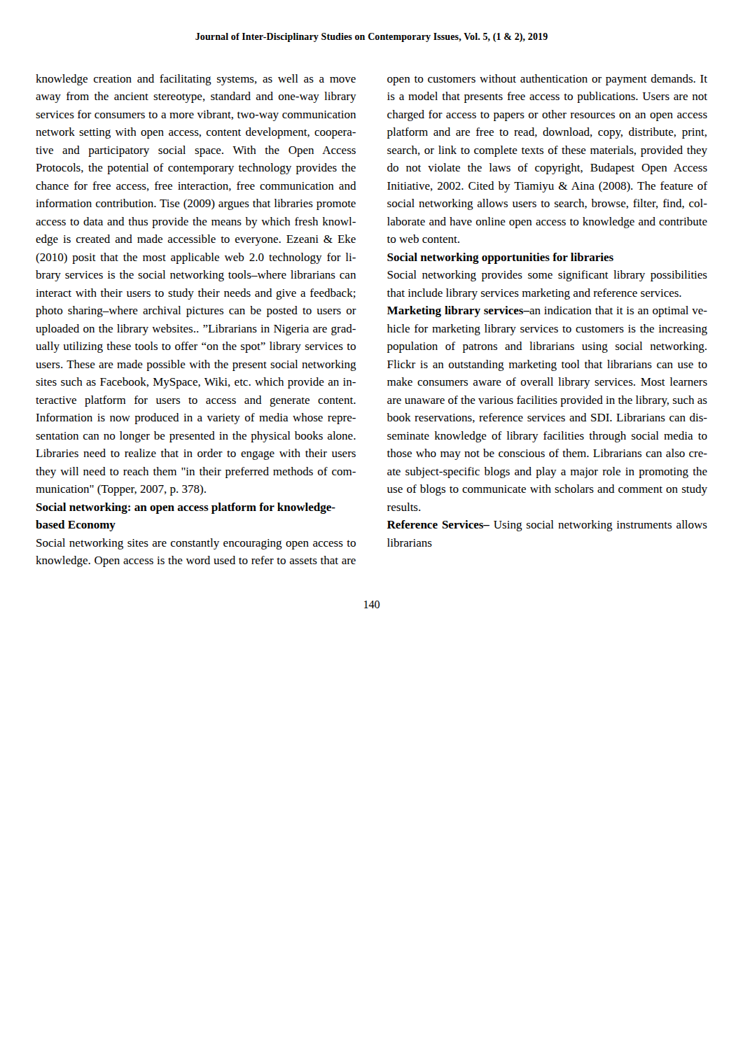Journal of Inter-Disciplinary Studies on Contemporary Issues, Vol. 5, (1 & 2), 2019
knowledge creation and facilitating systems, as well as a move away from the ancient stereotype, standard and one-way library services for consumers to a more vibrant, two-way communication network setting with open access, content development, cooperative and participatory social space. With the Open Access Protocols, the potential of contemporary technology provides the chance for free access, free interaction, free communication and information contribution. Tise (2009) argues that libraries promote access to data and thus provide the means by which fresh knowledge is created and made accessible to everyone. Ezeani & Eke (2010) posit that the most applicable web 2.0 technology for library services is the social networking tools–where librarians can interact with their users to study their needs and give a feedback; photo sharing–where archival pictures can be posted to users or uploaded on the library websites.. ”Librarians in Nigeria are gradually utilizing these tools to offer “on the spot” library services to users. These are made possible with the present social networking sites such as Facebook, MySpace, Wiki, etc. which provide an interactive platform for users to access and generate content. Information is now produced in a variety of media whose representation can no longer be presented in the physical books alone. Libraries need to realize that in order to engage with their users they will need to reach them "in their preferred methods of communication" (Topper, 2007, p. 378).
Social networking: an open access platform for knowledge-based Economy
Social networking sites are constantly encouraging open access to knowledge. Open access is the word used to refer to assets that are open to customers without authentication or payment demands. It is a model that presents free access to publications. Users are not charged for access to papers or other resources on an open access platform and are free to read, download, copy, distribute, print, search, or link to complete texts of these materials, provided they do not violate the laws of copyright, Budapest Open Access Initiative, 2002. Cited by Tiamiyu & Aina (2008). The feature of social networking allows users to search, browse, filter, find, collaborate and have online open access to knowledge and contribute to web content.
Social networking opportunities for libraries
Social networking provides some significant library possibilities that include library services marketing and reference services.
Marketing library services–an indication that it is an optimal vehicle for marketing library services to customers is the increasing population of patrons and librarians using social networking. Flickr is an outstanding marketing tool that librarians can use to make consumers aware of overall library services. Most learners are unaware of the various facilities provided in the library, such as book reservations, reference services and SDI. Librarians can disseminate knowledge of library facilities through social media to those who may not be conscious of them. Librarians can also create subject-specific blogs and play a major role in promoting the use of blogs to communicate with scholars and comment on study results.
Reference Services– Using social networking instruments allows librarians
140